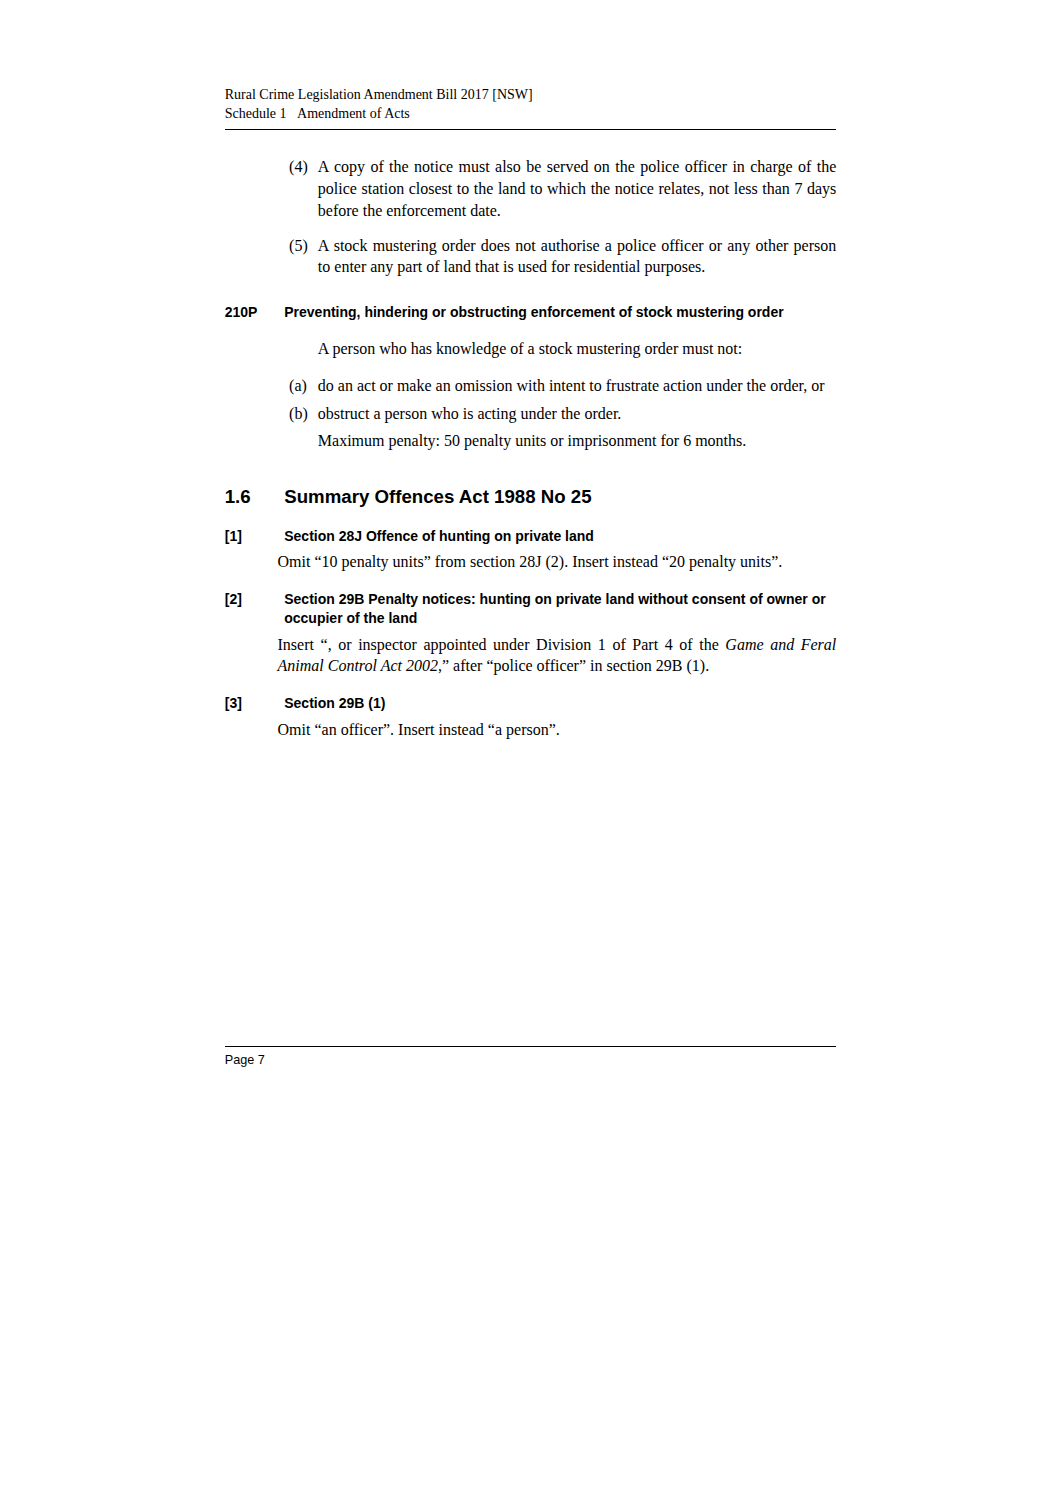Rural Crime Legislation Amendment Bill 2017 [NSW]
Schedule 1 Amendment of Acts
(4)
A copy of the notice must also be served on the police officer in charge of the police station closest to the land to which the notice relates, not less than 7 days before the enforcement date.
(5)
A stock mustering order does not authorise a police officer or any other person to enter any part of land that is used for residential purposes.
210P
Preventing, hindering or obstructing enforcement of stock mustering order
A person who has knowledge of a stock mustering order must not:
(a)
do an act or make an omission with intent to frustrate action under the order, or
(b)
obstruct a person who is acting under the order.
Maximum penalty: 50 penalty units or imprisonment for 6 months.
1.6
Summary Offences Act 1988 No 25
[1]
Section 28J Offence of hunting on private land
Omit “10 penalty units” from section 28J (2). Insert instead “20 penalty units”.
[2]
Section 29B Penalty notices: hunting on private land without consent of owner or occupier of the land
Insert “, or inspector appointed under Division 1 of Part 4 of the Game and Feral Animal Control Act 2002,” after “police officer” in section 29B (1).
[3]
Section 29B (1)
Omit “an officer”. Insert instead “a person”.
Page 7